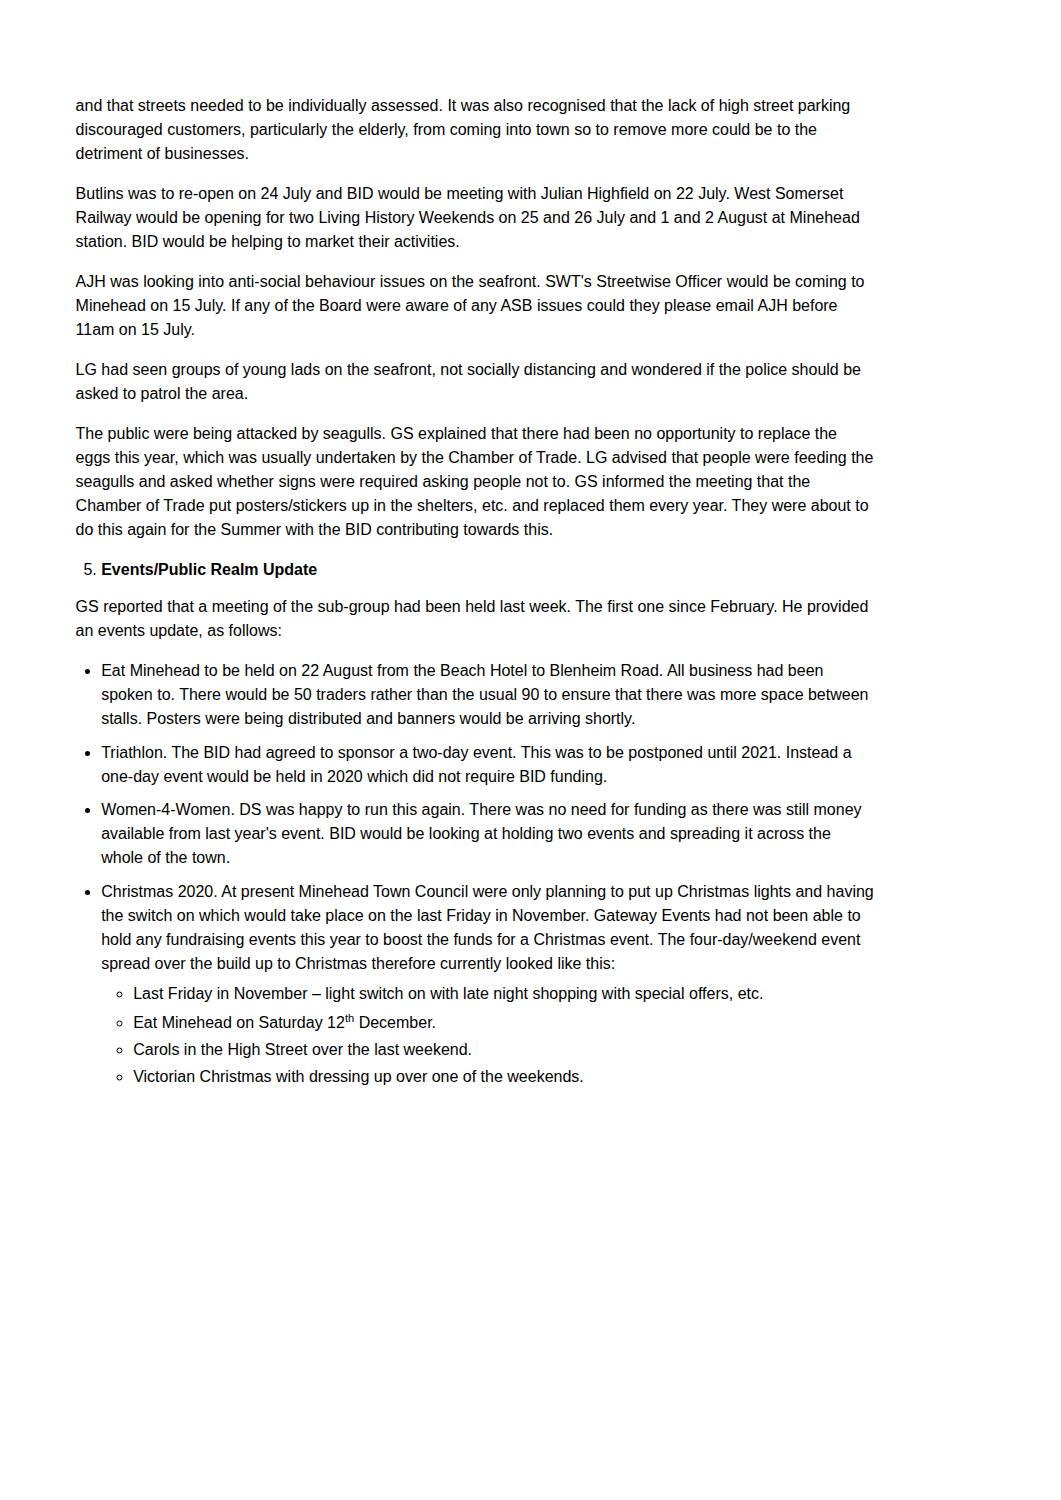and that streets needed to be individually assessed. It was also recognised that the lack of high street parking discouraged customers, particularly the elderly, from coming into town so to remove more could be to the detriment of businesses.
Butlins was to re-open on 24 July and BID would be meeting with Julian Highfield on 22 July. West Somerset Railway would be opening for two Living History Weekends on 25 and 26 July and 1 and 2 August at Minehead station. BID would be helping to market their activities.
AJH was looking into anti-social behaviour issues on the seafront. SWT's Streetwise Officer would be coming to Minehead on 15 July. If any of the Board were aware of any ASB issues could they please email AJH before 11am on 15 July.
LG had seen groups of young lads on the seafront, not socially distancing and wondered if the police should be asked to patrol the area.
The public were being attacked by seagulls. GS explained that there had been no opportunity to replace the eggs this year, which was usually undertaken by the Chamber of Trade. LG advised that people were feeding the seagulls and asked whether signs were required asking people not to. GS informed the meeting that the Chamber of Trade put posters/stickers up in the shelters, etc. and replaced them every year. They were about to do this again for the Summer with the BID contributing towards this.
Events/Public Realm Update
GS reported that a meeting of the sub-group had been held last week. The first one since February. He provided an events update, as follows:
Eat Minehead to be held on 22 August from the Beach Hotel to Blenheim Road. All business had been spoken to. There would be 50 traders rather than the usual 90 to ensure that there was more space between stalls. Posters were being distributed and banners would be arriving shortly.
Triathlon. The BID had agreed to sponsor a two-day event. This was to be postponed until 2021. Instead a one-day event would be held in 2020 which did not require BID funding.
Women-4-Women. DS was happy to run this again. There was no need for funding as there was still money available from last year's event. BID would be looking at holding two events and spreading it across the whole of the town.
Christmas 2020. At present Minehead Town Council were only planning to put up Christmas lights and having the switch on which would take place on the last Friday in November. Gateway Events had not been able to hold any fundraising events this year to boost the funds for a Christmas event. The four-day/weekend event spread over the build up to Christmas therefore currently looked like this:
Last Friday in November – light switch on with late night shopping with special offers, etc.
Eat Minehead on Saturday 12th December.
Carols in the High Street over the last weekend.
Victorian Christmas with dressing up over one of the weekends.